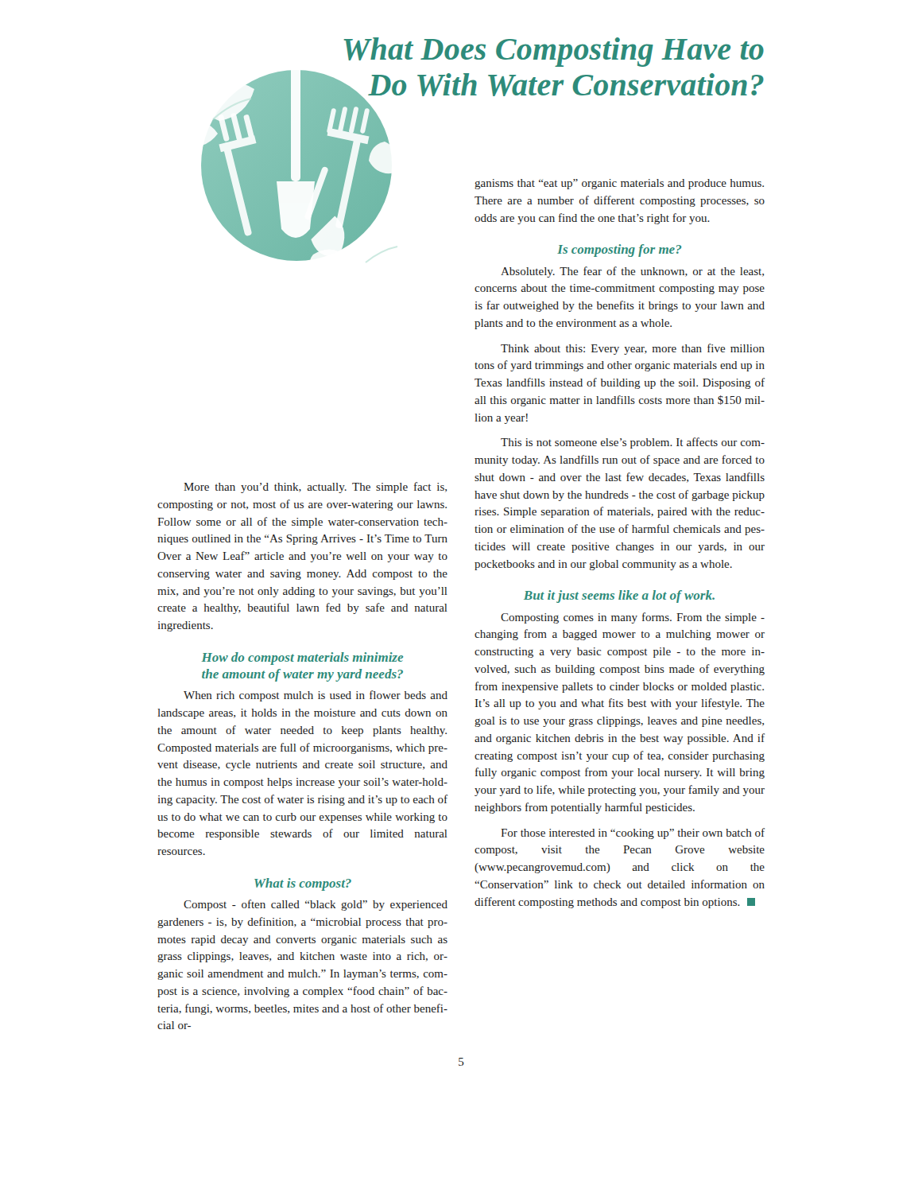What Does Composting Have to Do With Water Conservation?
More than you’d think, actually. The simple fact is, composting or not, most of us are over-watering our lawns. Follow some or all of the simple water-conservation techniques outlined in the “As Spring Arrives - It’s Time to Turn Over a New Leaf” article and you’re well on your way to conserving water and saving money. Add compost to the mix, and you’re not only adding to your savings, but you’ll create a healthy, beautiful lawn fed by safe and natural ingredients.
How do compost materials minimize
the amount of water my yard needs?
When rich compost mulch is used in flower beds and landscape areas, it holds in the moisture and cuts down on the amount of water needed to keep plants healthy. Composted materials are full of microorganisms, which prevent disease, cycle nutrients and create soil structure, and the humus in compost helps increase your soil’s water-holding capacity. The cost of water is rising and it’s up to each of us to do what we can to curb our expenses while working to become responsible stewards of our limited natural resources.
What is compost?
Compost - often called “black gold” by experienced gardeners - is, by definition, a “microbial process that promotes rapid decay and converts organic materials such as grass clippings, leaves, and kitchen waste into a rich, organic soil amendment and mulch.” In layman’s terms, compost is a science, involving a complex “food chain” of bacteria, fungi, worms, beetles, mites and a host of other beneficial or-
ganisms that “eat up” organic materials and produce humus. There are a number of different composting processes, so odds are you can find the one that’s right for you.
Is composting for me?
Absolutely. The fear of the unknown, or at the least, concerns about the time-commitment composting may pose is far outweighed by the benefits it brings to your lawn and plants and to the environment as a whole.
Think about this: Every year, more than five million tons of yard trimmings and other organic materials end up in Texas landfills instead of building up the soil. Disposing of all this organic matter in landfills costs more than $150 million a year!
This is not someone else’s problem. It affects our community today. As landfills run out of space and are forced to shut down - and over the last few decades, Texas landfills have shut down by the hundreds - the cost of garbage pickup rises. Simple separation of materials, paired with the reduction or elimination of the use of harmful chemicals and pesticides will create positive changes in our yards, in our pocketbooks and in our global community as a whole.
But it just seems like a lot of work.
Composting comes in many forms. From the simple - changing from a bagged mower to a mulching mower or constructing a very basic compost pile - to the more involved, such as building compost bins made of everything from inexpensive pallets to cinder blocks or molded plastic. It’s all up to you and what fits best with your lifestyle. The goal is to use your grass clippings, leaves and pine needles, and organic kitchen debris in the best way possible. And if creating compost isn’t your cup of tea, consider purchasing fully organic compost from your local nursery. It will bring your yard to life, while protecting you, your family and your neighbors from potentially harmful pesticides.
For those interested in “cooking up” their own batch of compost, visit the Pecan Grove website (www.pecangrovemud.com) and click on the “Conservation” link to check out detailed information on different composting methods and compost bin options.
5